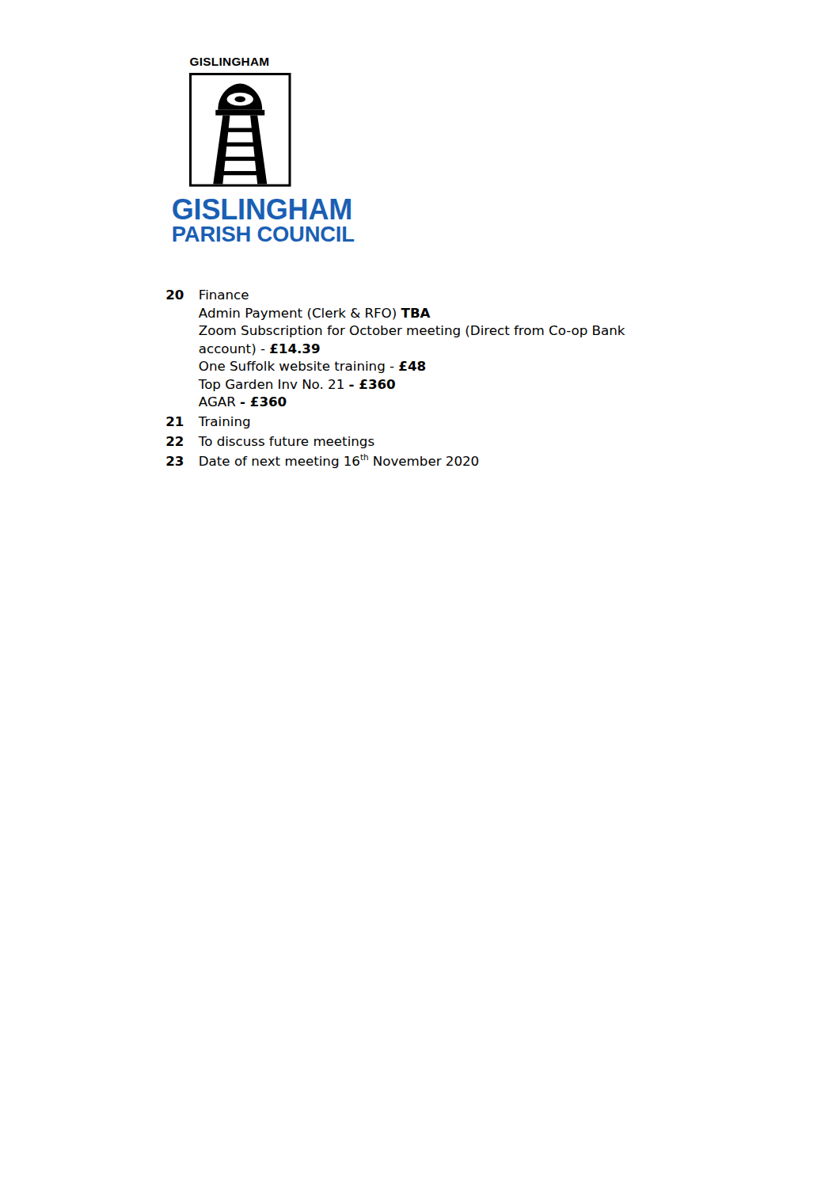GISLINGHAM
GISLINGHAM PARISH COUNCIL
20 Finance
Admin Payment (Clerk & RFO) TBA
Zoom Subscription for October meeting (Direct from Co-op Bank account) - £14.39
One Suffolk website training - £48
Top Garden Inv No. 21 - £360
AGAR - £360
21 Training
22 To discuss future meetings
23 Date of next meeting 16th November 2020